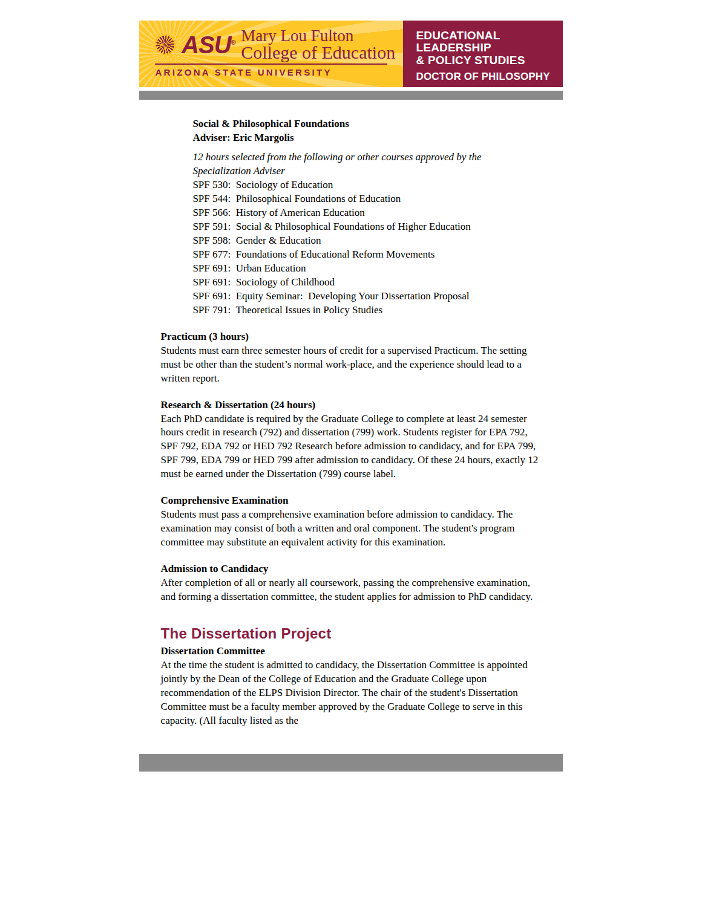ASU®
Mary Lou Fulton
College of Education
ARIZONA STATE UNIVERSITY
EDUCATIONAL
LEADERSHIP
& POLICY STUDIES
DOCTOR OF PHILOSOPHY
Social & Philosophical Foundations
Adviser: Eric Margolis
12 hours selected from the following or other courses approved by the Specialization Adviser
SPF 530: Sociology of Education
SPF 544: Philosophical Foundations of Education
SPF 566: History of American Education
SPF 591: Social & Philosophical Foundations of Higher Education
SPF 598: Gender & Education
SPF 677: Foundations of Educational Reform Movements
SPF 691: Urban Education
SPF 691: Sociology of Childhood
SPF 691: Equity Seminar: Developing Your Dissertation Proposal
SPF 791: Theoretical Issues in Policy Studies
Practicum (3 hours)
Students must earn three semester hours of credit for a supervised Practicum. The setting must be other than the student’s normal work-place, and the experience should lead to a written report.
Research & Dissertation (24 hours)
Each PhD candidate is required by the Graduate College to complete at least 24 semester hours credit in research (792) and dissertation (799) work. Students register for EPA 792, SPF 792, EDA 792 or HED 792 Research before admission to candidacy, and for EPA 799, SPF 799, EDA 799 or HED 799 after admission to candidacy. Of these 24 hours, exactly 12 must be earned under the Dissertation (799) course label.
Comprehensive Examination
Students must pass a comprehensive examination before admission to candidacy. The examination may consist of both a written and oral component. The student's program committee may substitute an equivalent activity for this examination.
Admission to Candidacy
After completion of all or nearly all coursework, passing the comprehensive examination, and forming a dissertation committee, the student applies for admission to PhD candidacy.
The Dissertation Project
Dissertation Committee
At the time the student is admitted to candidacy, the Dissertation Committee is appointed jointly by the Dean of the College of Education and the Graduate College upon recommendation of the ELPS Division Director. The chair of the student's Dissertation Committee must be a faculty member approved by the Graduate College to serve in this capacity. (All faculty listed as the